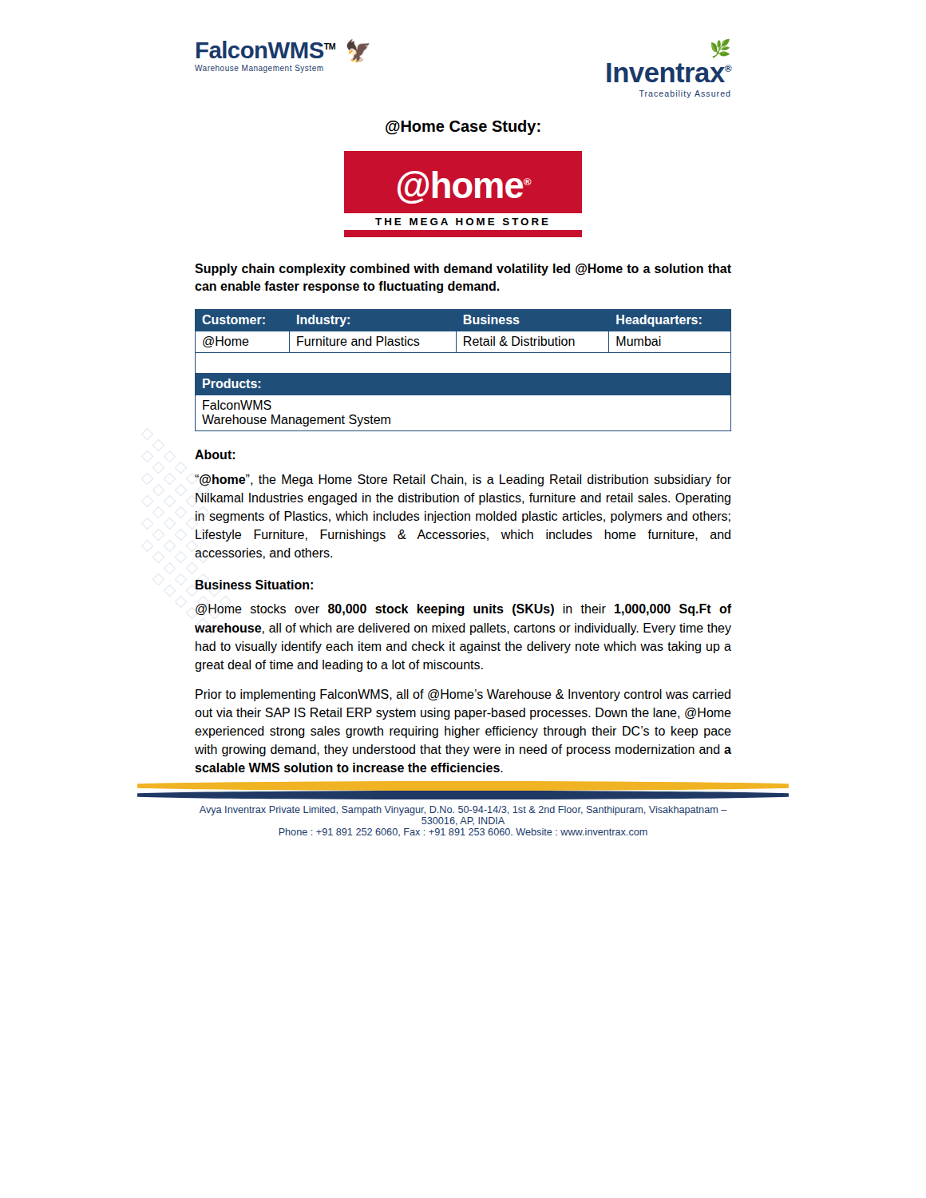Falcon WMSTM 🦅
Warehouse Management System
🌿
Inventrax®
Traceability Assured
@Home Case Study:
@home®
THE MEGA HOME STORE
Supply chain complexity combined with demand volatility led @Home to a solution that can enable faster response to fluctuating demand.
| Customer: | Industry: | Business | Headquarters: |
| --- | --- | --- | --- |
| @Home | Furniture and Plastics | Retail & Distribution | Mumbai |
| Products: |
| FalconWMS Warehouse Management System |
About:
“@home”, the Mega Home Store Retail Chain, is a Leading Retail distribution subsidiary for Nilkamal Industries engaged in the distribution of plastics, furniture and retail sales. Operating in segments of Plastics, which includes injection molded plastic articles, polymers and others; Lifestyle Furniture, Furnishings & Accessories, which includes home furniture, and accessories, and others.
Business Situation:
@Home stocks over 80,000 stock keeping units (SKUs) in their 1,000,000 Sq.Ft of warehouse, all of which are delivered on mixed pallets, cartons or individually. Every time they had to visually identify each item and check it against the delivery note which was taking up a great deal of time and leading to a lot of miscounts.
Prior to implementing FalconWMS, all of @Home’s Warehouse & Inventory control was carried out via their SAP IS Retail ERP system using paper-based processes. Down the lane, @Home experienced strong sales growth requiring higher efficiency through their DC’s to keep pace with growing demand, they understood that they were in need of process modernization and a scalable WMS solution to increase the efficiencies.
Avya Inventrax Private Limited, Sampath Vinyagur, D.No. 50-94-14/3, 1st & 2nd Floor, Santhipuram, Visakhapatnam – 530016, AP, INDIA
Phone : +91 891 252 6060, Fax : +91 891 253 6060. Website : www.inventrax.com